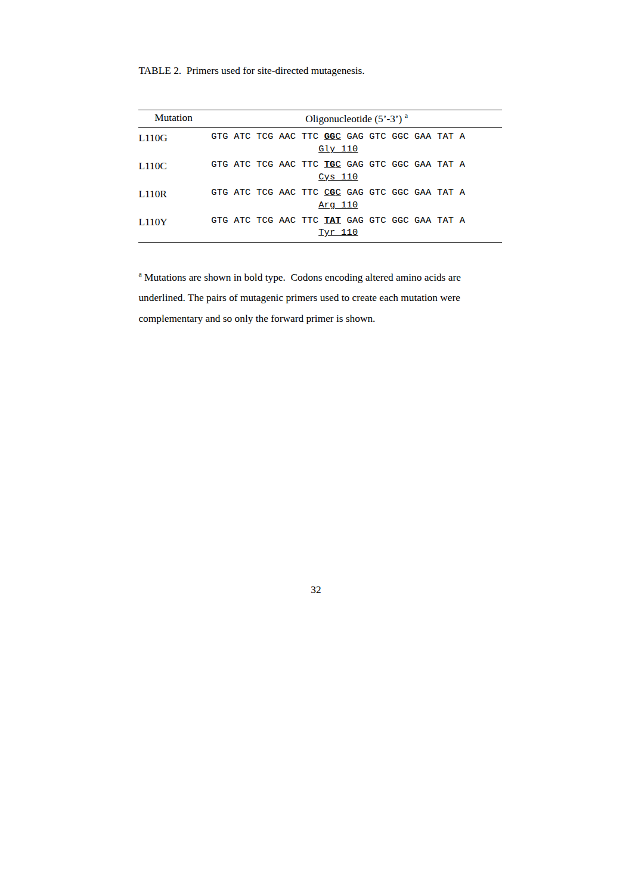TABLE 2. Primers used for site-directed mutagenesis.
| Mutation | Oligonucleotide (5’-3’) a |
| --- | --- |
| L110G | GTG ATC TCG AAC TTC GG C GAG GTC GGC GAA TAT A Gly 110 |
| L110C | GTG ATC TCG AAC TTC TG C GAG GTC GGC GAA TAT A Cys 110 |
| L110R | GTG ATC TCG AAC TTC C G C GAG GTC GGC GAA TAT A Arg 110 |
| L110Y | GTG ATC TCG AAC TTC TAT GAG GTC GGC GAA TAT A Tyr 110 |
a Mutations are shown in bold type. Codons encoding altered amino acids are underlined. The pairs of mutagenic primers used to create each mutation were complementary and so only the forward primer is shown.
32